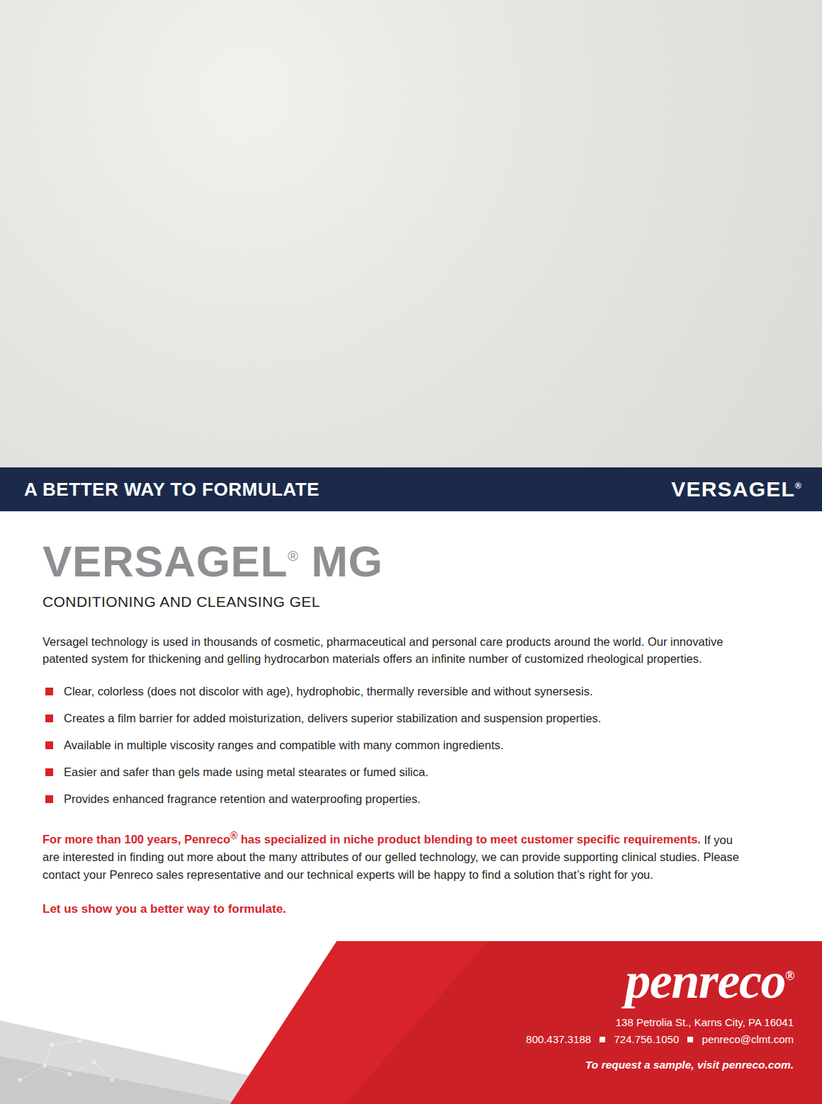A BETTER WAY TO FORMULATE
VERSAGEL®
VERSAGEL® MG
Conditioning and Cleansing Gel
Versagel technology is used in thousands of cosmetic, pharmaceutical and personal care products around the world. Our innovative patented system for thickening and gelling hydrocarbon materials offers an infinite number of customized rheological properties.
Clear, colorless (does not discolor with age), hydrophobic, thermally reversible and without synersesis.
Creates a film barrier for added moisturization, delivers superior stabilization and suspension properties.
Available in multiple viscosity ranges and compatible with many common ingredients.
Easier and safer than gels made using metal stearates or fumed silica.
Provides enhanced fragrance retention and waterproofing properties.
For more than 100 years, Penreco® has specialized in niche product blending to meet customer specific requirements. If you are interested in finding out more about the many attributes of our gelled technology, we can provide supporting clinical studies. Please contact your Penreco sales representative and our technical experts will be happy to find a solution that’s right for you.
Let us show you a better way to formulate.
penreco®
138 Petrolia St., Karns City, PA 16041
800.437.3188 724.756.1050 penreco@clmt.com
To request a sample, visit penreco.com.